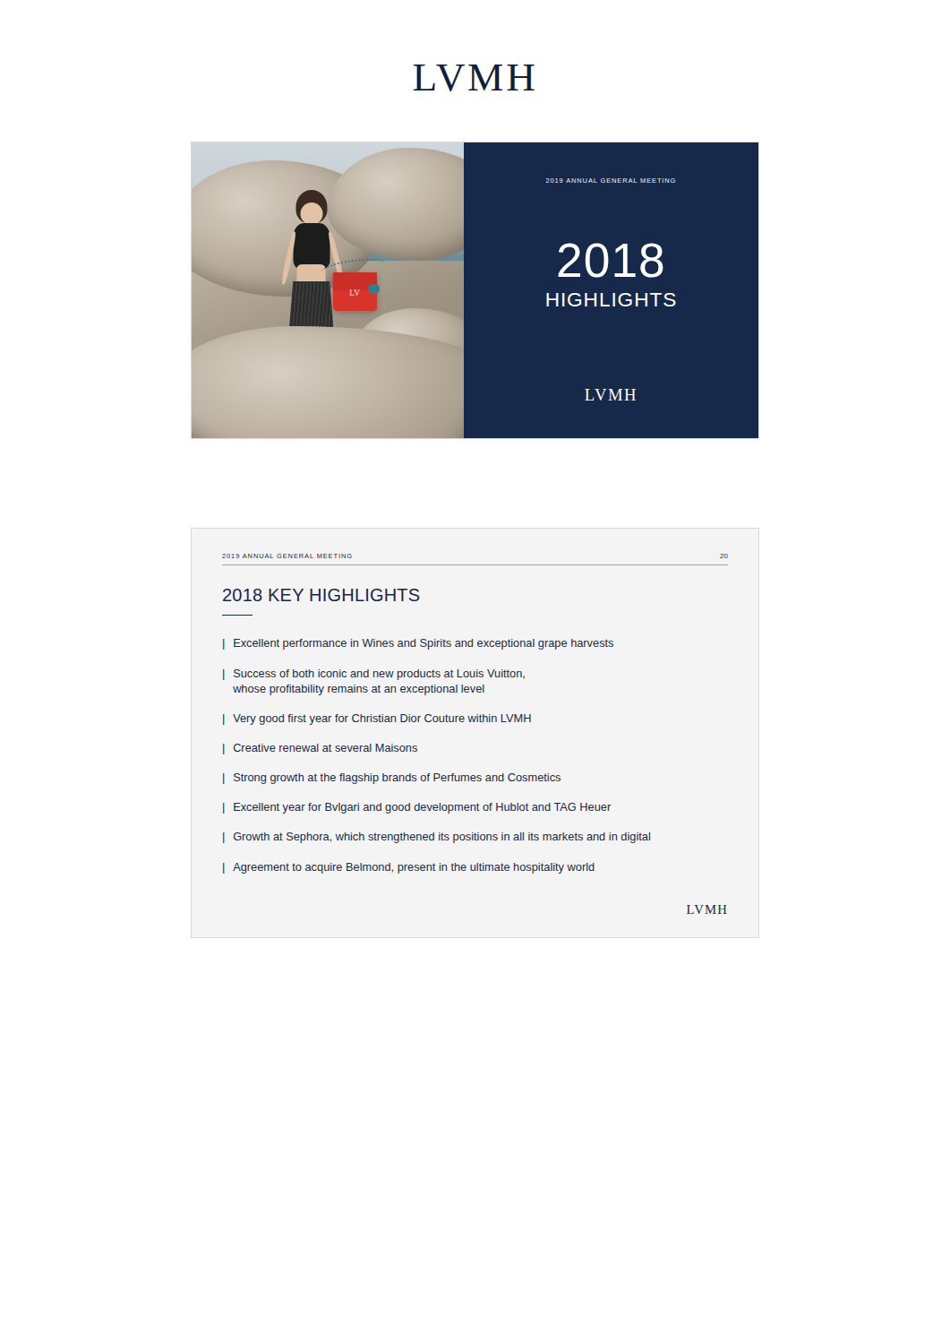LVMH
LV
2019 Annual General Meeting
2018
HIGHLIGHTS
LVMH
2019 Annual General Meeting 20
2018 KEY HIGHLIGHTS
Excellent performance in Wines and Spirits and exceptional grape harvests
Success of both iconic and new products at Louis Vuitton,whose profitability remains at an exceptional level
Very good first year for Christian Dior Couture within LVMH
Creative renewal at several Maisons
Strong growth at the flagship brands of Perfumes and Cosmetics
Excellent year for Bvlgari and good development of Hublot and TAG Heuer
Growth at Sephora, which strengthened its positions in all its markets and in digital
Agreement to acquire Belmond, present in the ultimate hospitality world
LVMH